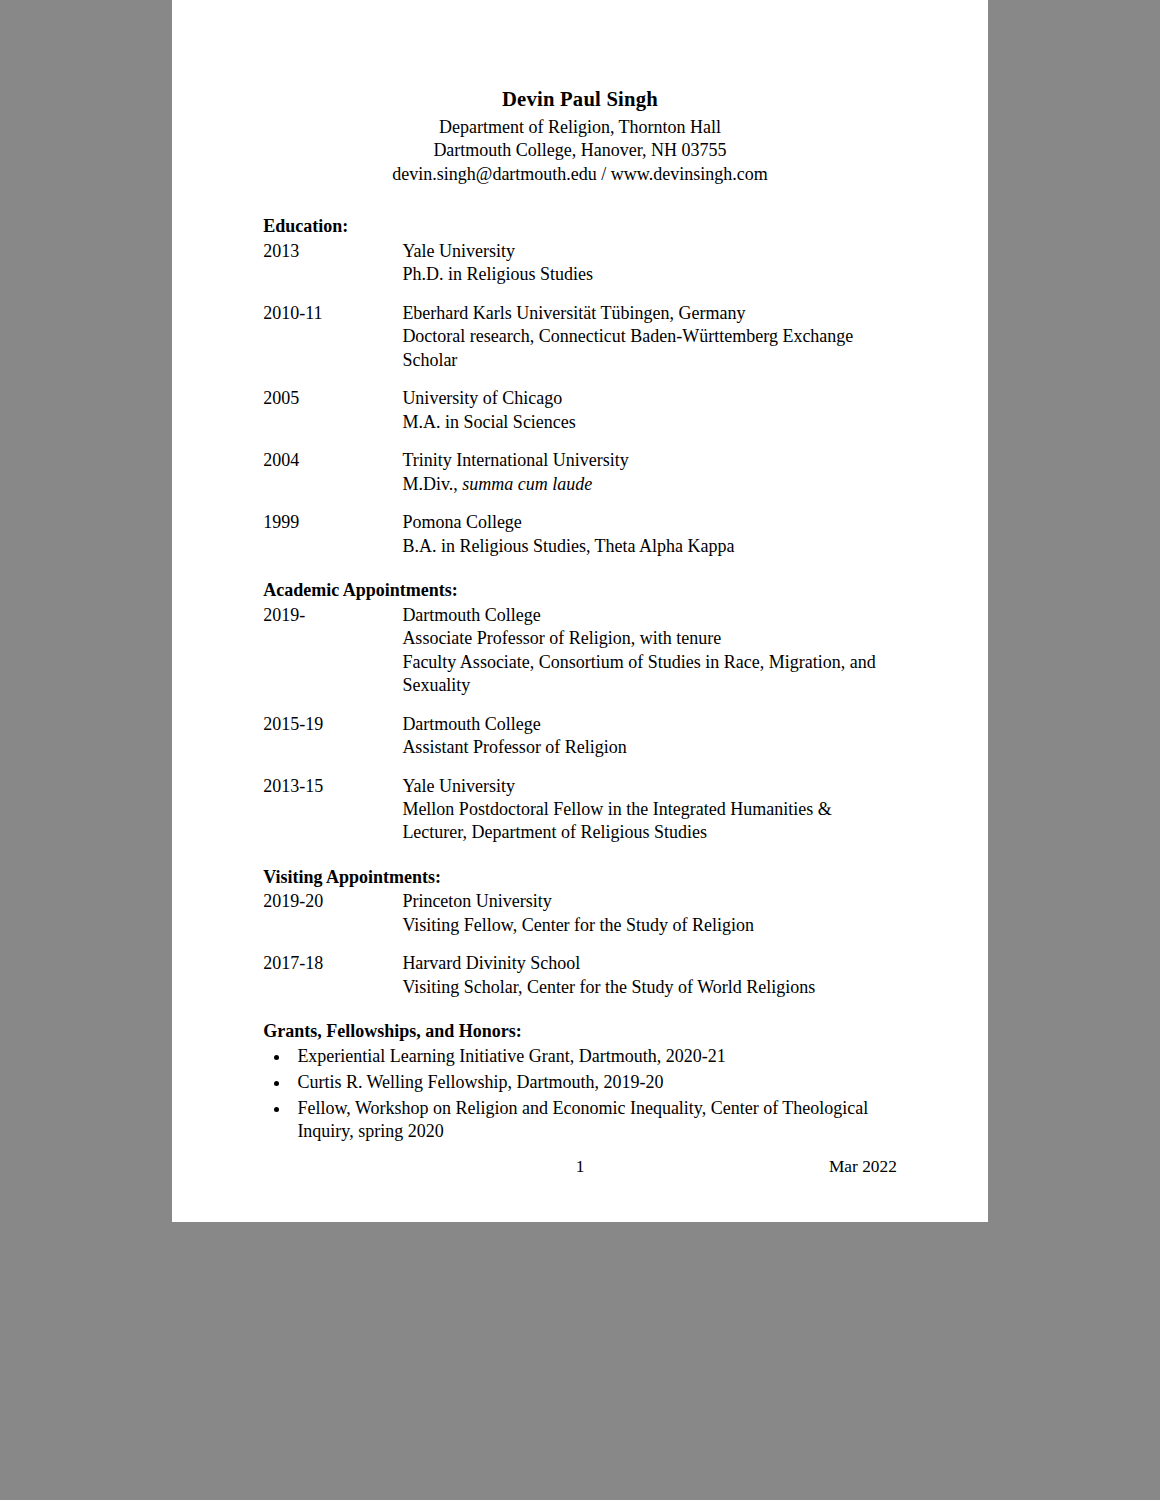Devin Paul Singh
Department of Religion, Thornton Hall
Dartmouth College, Hanover, NH 03755
devin.singh@dartmouth.edu / www.devinsingh.com
Education:
| 2013 | Yale University Ph.D. in Religious Studies |
| 2010-11 | Eberhard Karls Universität Tübingen, Germany Doctoral research, Connecticut Baden-Württemberg Exchange Scholar |
| 2005 | University of Chicago M.A. in Social Sciences |
| 2004 | Trinity International University M.Div., summa cum laude |
| 1999 | Pomona College B.A. in Religious Studies, Theta Alpha Kappa |
Academic Appointments:
| 2019- | Dartmouth College Associate Professor of Religion, with tenure Faculty Associate, Consortium of Studies in Race, Migration, and Sexuality |
| 2015-19 | Dartmouth College Assistant Professor of Religion |
| 2013-15 | Yale University Mellon Postdoctoral Fellow in the Integrated Humanities & Lecturer, Department of Religious Studies |
Visiting Appointments:
| 2019-20 | Princeton University Visiting Fellow, Center for the Study of Religion |
| 2017-18 | Harvard Divinity School Visiting Scholar, Center for the Study of World Religions |
Grants, Fellowships, and Honors:
Experiential Learning Initiative Grant, Dartmouth, 2020-21
Curtis R. Welling Fellowship, Dartmouth, 2019-20
Fellow, Workshop on Religion and Economic Inequality, Center of Theological Inquiry, spring 2020
1
Mar 2022